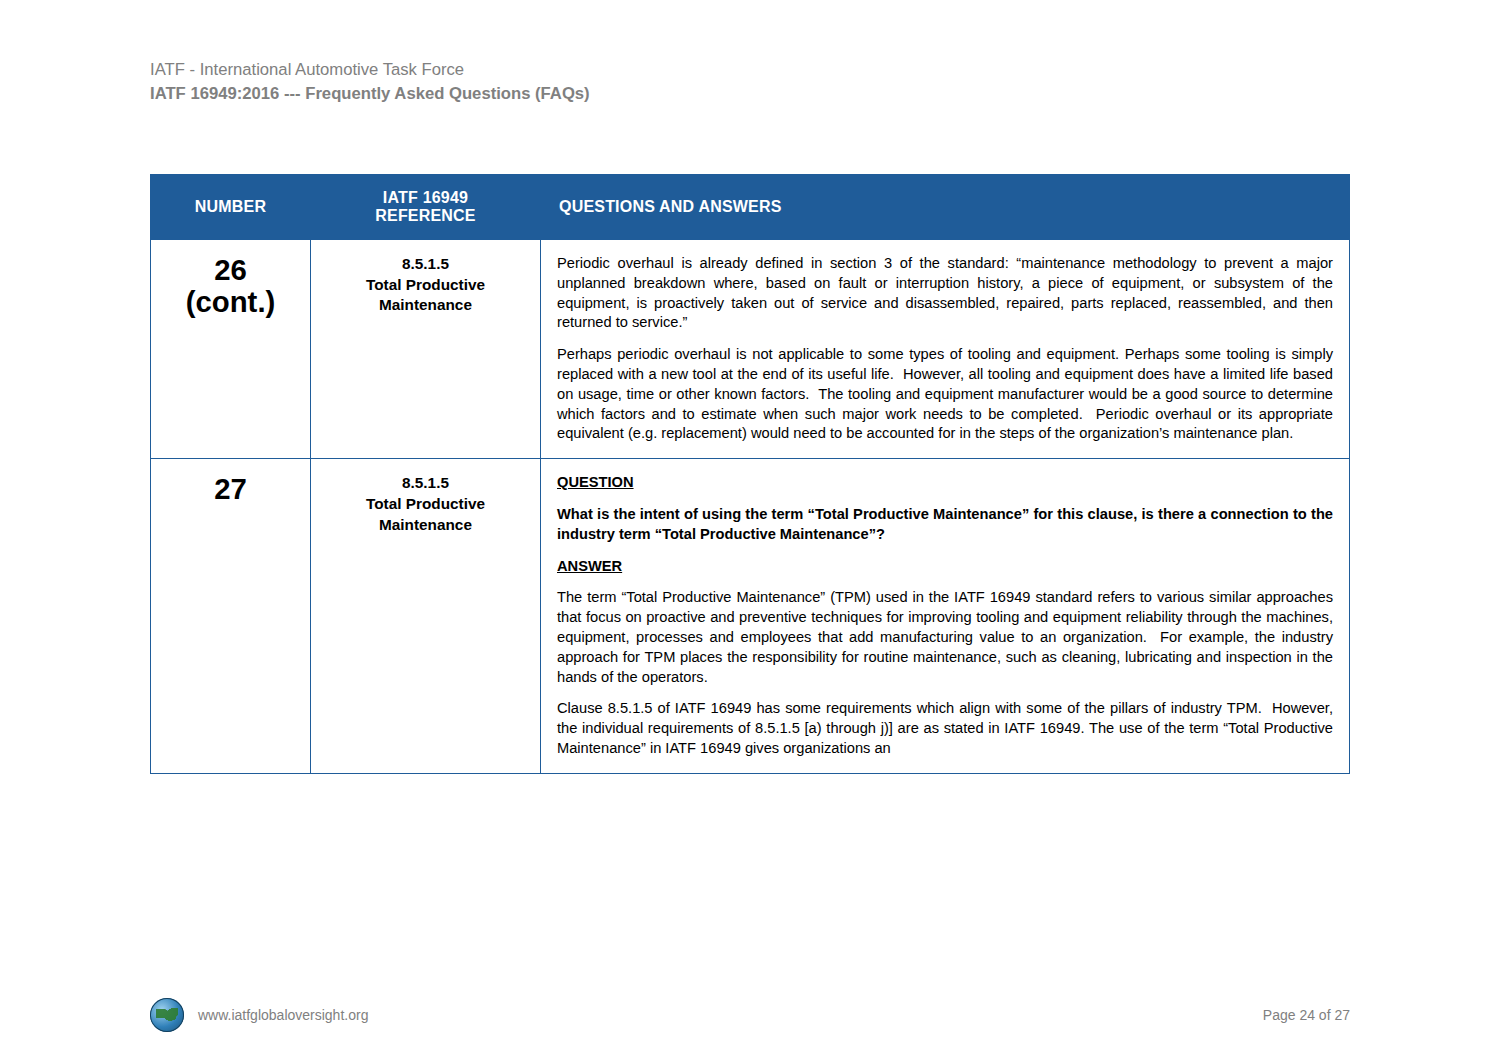IATF - International Automotive Task Force
IATF 16949:2016 --- Frequently Asked Questions (FAQs)
| NUMBER | IATF 16949 REFERENCE | QUESTIONS AND ANSWERS |
| --- | --- | --- |
| 26 (cont.) | 8.5.1.5 Total Productive Maintenance | Periodic overhaul is already defined in section 3 of the standard: “maintenance methodology to prevent a major unplanned breakdown where, based on fault or interruption history, a piece of equipment, or subsystem of the equipment, is proactively taken out of service and disassembled, repaired, parts replaced, reassembled, and then returned to service.” Perhaps periodic overhaul is not applicable to some types of tooling and equipment. Perhaps some tooling is simply replaced with a new tool at the end of its useful life. However, all tooling and equipment does have a limited life based on usage, time or other known factors. The tooling and equipment manufacturer would be a good source to determine which factors and to estimate when such major work needs to be completed. Periodic overhaul or its appropriate equivalent (e.g. replacement) would need to be accounted for in the steps of the organization’s maintenance plan. |
| 27 | 8.5.1.5 Total Productive Maintenance | QUESTION What is the intent of using the term “Total Productive Maintenance” for this clause, is there a connection to the industry term “Total Productive Maintenance”? ANSWER The term “Total Productive Maintenance” (TPM) used in the IATF 16949 standard refers to various similar approaches that focus on proactive and preventive techniques for improving tooling and equipment reliability through the machines, equipment, processes and employees that add manufacturing value to an organization. For example, the industry approach for TPM places the responsibility for routine maintenance, such as cleaning, lubricating and inspection in the hands of the operators. Clause 8.5.1.5 of IATF 16949 has some requirements which align with some of the pillars of industry TPM. However, the individual requirements of 8.5.1.5 [a) through j)] are as stated in IATF 16949. The use of the term “Total Productive Maintenance” in IATF 16949 gives organizations an |
www.iatfglobaloversight.org
Page 24 of 27